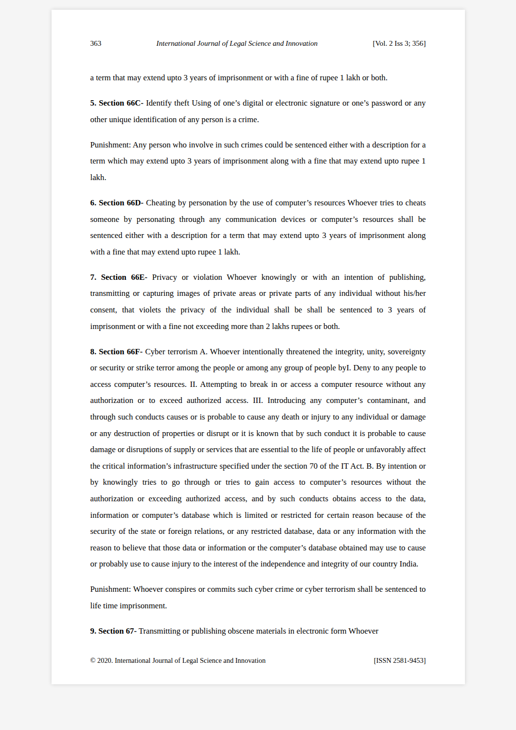363
International Journal of Legal Science and Innovation
[Vol. 2 Iss 3; 356]
a term that may extend upto 3 years of imprisonment or with a fine of rupee 1 lakh or both.
5. Section 66C- Identify theft Using of one’s digital or electronic signature or one’s password or any other unique identification of any person is a crime.
Punishment: Any person who involve in such crimes could be sentenced either with a description for a term which may extend upto 3 years of imprisonment along with a fine that may extend upto rupee 1 lakh.
6. Section 66D- Cheating by personation by the use of computer’s resources Whoever tries to cheats someone by personating through any communication devices or computer’s resources shall be sentenced either with a description for a term that may extend upto 3 years of imprisonment along with a fine that may extend upto rupee 1 lakh.
7. Section 66E- Privacy or violation Whoever knowingly or with an intention of publishing, transmitting or capturing images of private areas or private parts of any individual without his/her consent, that violets the privacy of the individual shall be shall be sentenced to 3 years of imprisonment or with a fine not exceeding more than 2 lakhs rupees or both.
8. Section 66F- Cyber terrorism A. Whoever intentionally threatened the integrity, unity, sovereignty or security or strike terror among the people or among any group of people byI. Deny to any people to access computer’s resources. II. Attempting to break in or access a computer resource without any authorization or to exceed authorized access. III. Introducing any computer’s contaminant, and through such conducts causes or is probable to cause any death or injury to any individual or damage or any destruction of properties or disrupt or it is known that by such conduct it is probable to cause damage or disruptions of supply or services that are essential to the life of people or unfavorably affect the critical information’s infrastructure specified under the section 70 of the IT Act. B. By intention or by knowingly tries to go through or tries to gain access to computer’s resources without the authorization or exceeding authorized access, and by such conducts obtains access to the data, information or computer’s database which is limited or restricted for certain reason because of the security of the state or foreign relations, or any restricted database, data or any information with the reason to believe that those data or information or the computer’s database obtained may use to cause or probably use to cause injury to the interest of the independence and integrity of our country India.
Punishment: Whoever conspires or commits such cyber crime or cyber terrorism shall be sentenced to life time imprisonment.
9. Section 67- Transmitting or publishing obscene materials in electronic form Whoever
© 2020. International Journal of Legal Science and Innovation
[ISSN 2581-9453]